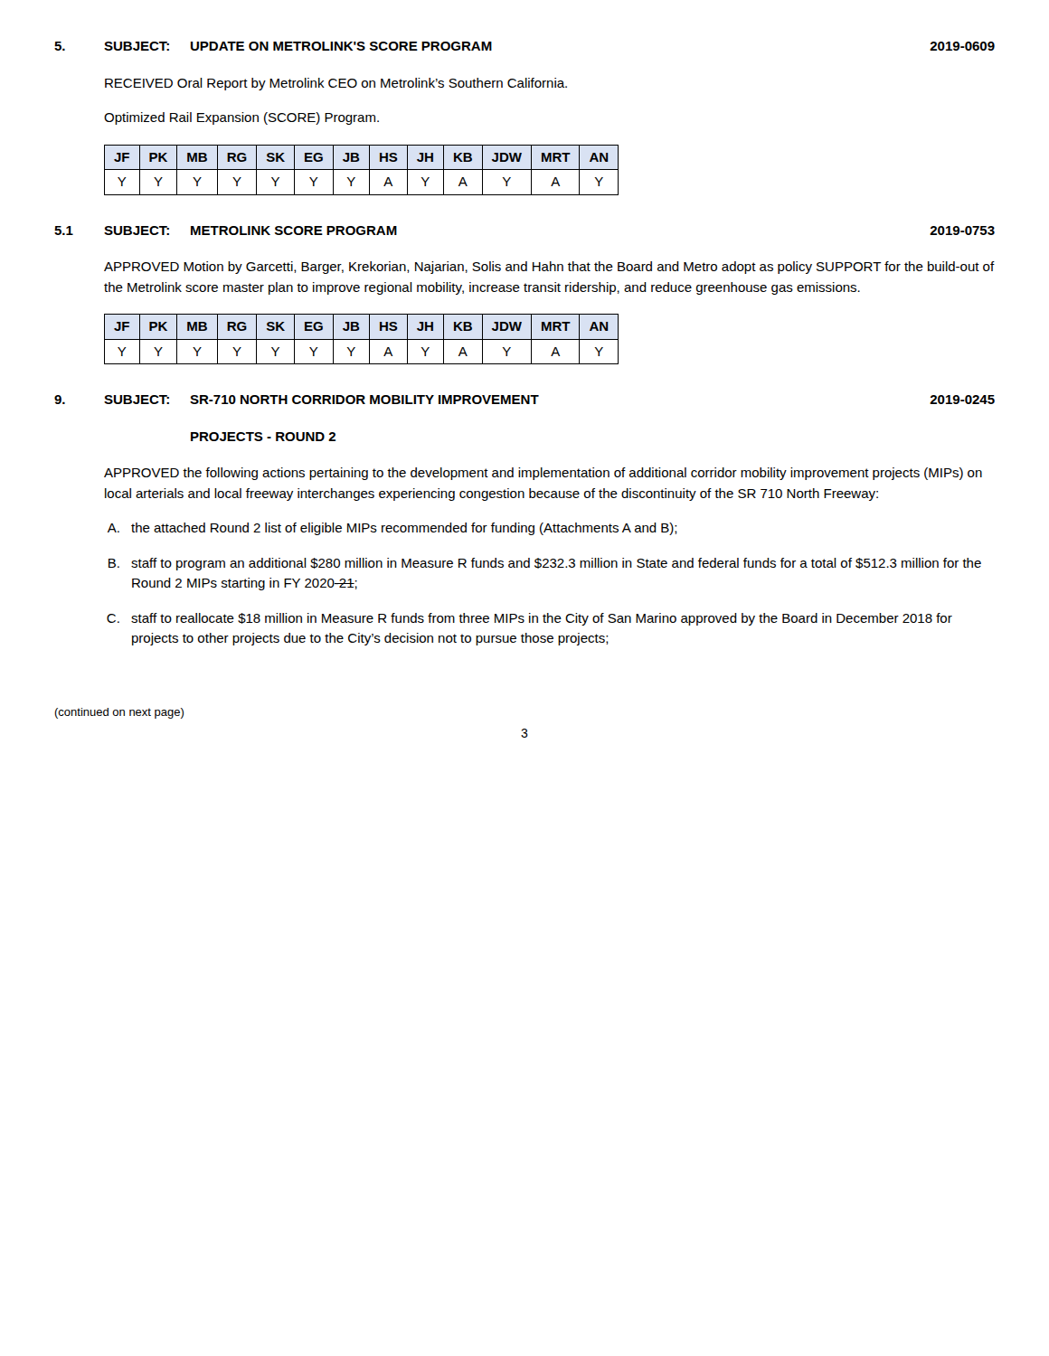5. SUBJECT: UPDATE ON METROLINK'S SCORE PROGRAM 2019-0609
RECEIVED Oral Report by Metrolink CEO on Metrolink’s Southern California.
Optimized Rail Expansion (SCORE) Program.
| JF | PK | MB | RG | SK | EG | JB | HS | JH | KB | JDW | MRT | AN |
| --- | --- | --- | --- | --- | --- | --- | --- | --- | --- | --- | --- | --- |
| Y | Y | Y | Y | Y | Y | Y | A | Y | A | Y | A | Y |
5.1 SUBJECT: METROLINK SCORE PROGRAM 2019-0753
APPROVED Motion by Garcetti, Barger, Krekorian, Najarian, Solis and Hahn that the Board and Metro adopt as policy SUPPORT for the build-out of the Metrolink score master plan to improve regional mobility, increase transit ridership, and reduce greenhouse gas emissions.
| JF | PK | MB | RG | SK | EG | JB | HS | JH | KB | JDW | MRT | AN |
| --- | --- | --- | --- | --- | --- | --- | --- | --- | --- | --- | --- | --- |
| Y | Y | Y | Y | Y | Y | Y | A | Y | A | Y | A | Y |
9. SUBJECT: SR-710 NORTH CORRIDOR MOBILITY IMPROVEMENT 2019-0245
PROJECTS - ROUND 2
APPROVED the following actions pertaining to the development and implementation of additional corridor mobility improvement projects (MIPs) on local arterials and local freeway interchanges experiencing congestion because of the discontinuity of the SR 710 North Freeway:
the attached Round 2 list of eligible MIPs recommended for funding (Attachments A and B);
staff to program an additional $280 million in Measure R funds and $232.3 million in State and federal funds for a total of $512.3 million for the Round 2 MIPs starting in FY 2020-21;
staff to reallocate $18 million in Measure R funds from three MIPs in the City of San Marino approved by the Board in December 2018 for projects to other projects due to the City’s decision not to pursue those projects;
(continued on next page)
3